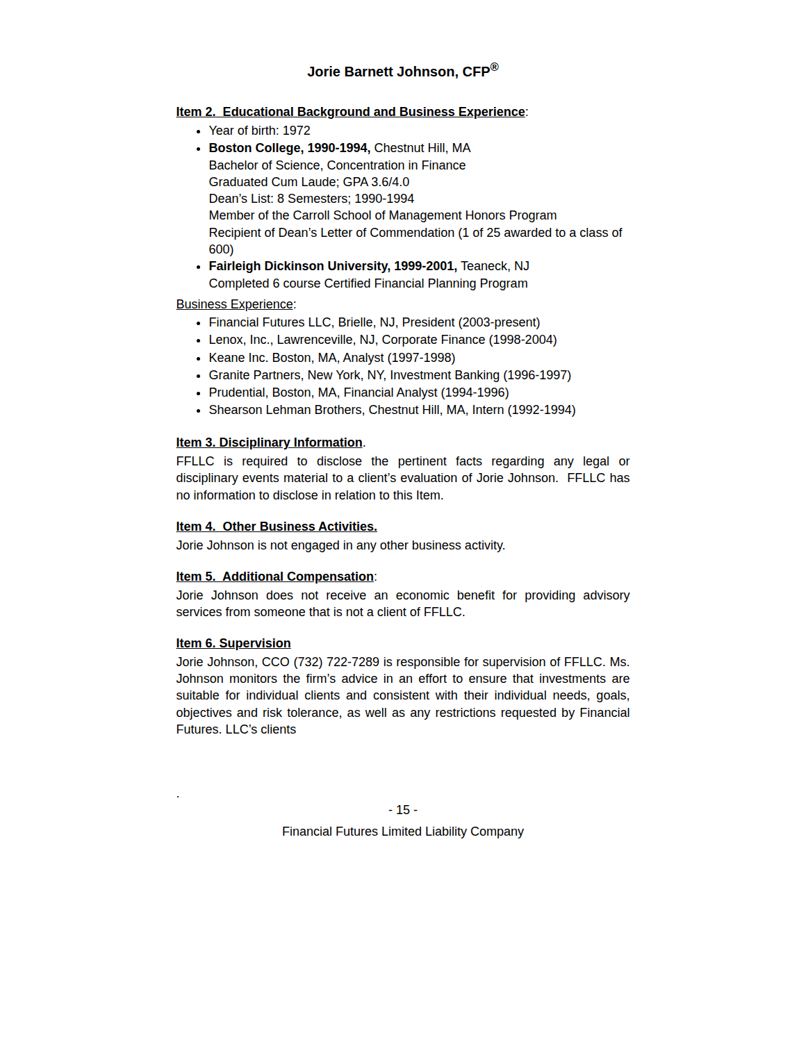Jorie Barnett Johnson, CFP®
Item 2. Educational Background and Business Experience
:
Year of birth: 1972
Boston College, 1990-1994, Chestnut Hill, MA
Bachelor of Science, Concentration in Finance
Graduated Cum Laude; GPA 3.6/4.0
Dean’s List: 8 Semesters; 1990-1994
Member of the Carroll School of Management Honors Program
Recipient of Dean’s Letter of Commendation (1 of 25 awarded to a class of 600)
Fairleigh Dickinson University, 1999-2001, Teaneck, NJ
Completed 6 course Certified Financial Planning Program
Business Experience:
Financial Futures LLC, Brielle, NJ, President (2003-present)
Lenox, Inc., Lawrenceville, NJ, Corporate Finance (1998-2004)
Keane Inc. Boston, MA, Analyst (1997-1998)
Granite Partners, New York, NY, Investment Banking (1996-1997)
Prudential, Boston, MA, Financial Analyst (1994-1996)
Shearson Lehman Brothers, Chestnut Hill, MA, Intern (1992-1994)
Item 3. Disciplinary Information
.
FFLLC is required to disclose the pertinent facts regarding any legal or disciplinary events material to a client’s evaluation of Jorie Johnson. FFLLC has no information to disclose in relation to this Item.
Item 4. Other Business Activities.
Jorie Johnson is not engaged in any other business activity.
Item 5. Additional Compensation
:
Jorie Johnson does not receive an economic benefit for providing advisory services from someone that is not a client of FFLLC.
Item 6. Supervision
Jorie Johnson, CCO (732) 722-7289 is responsible for supervision of FFLLC. Ms. Johnson monitors the firm’s advice in an effort to ensure that investments are suitable for individual clients and consistent with their individual needs, goals, objectives and risk tolerance, as well as any restrictions requested by Financial Futures. LLC’s clients
.
- 15 -
Financial Futures Limited Liability Company